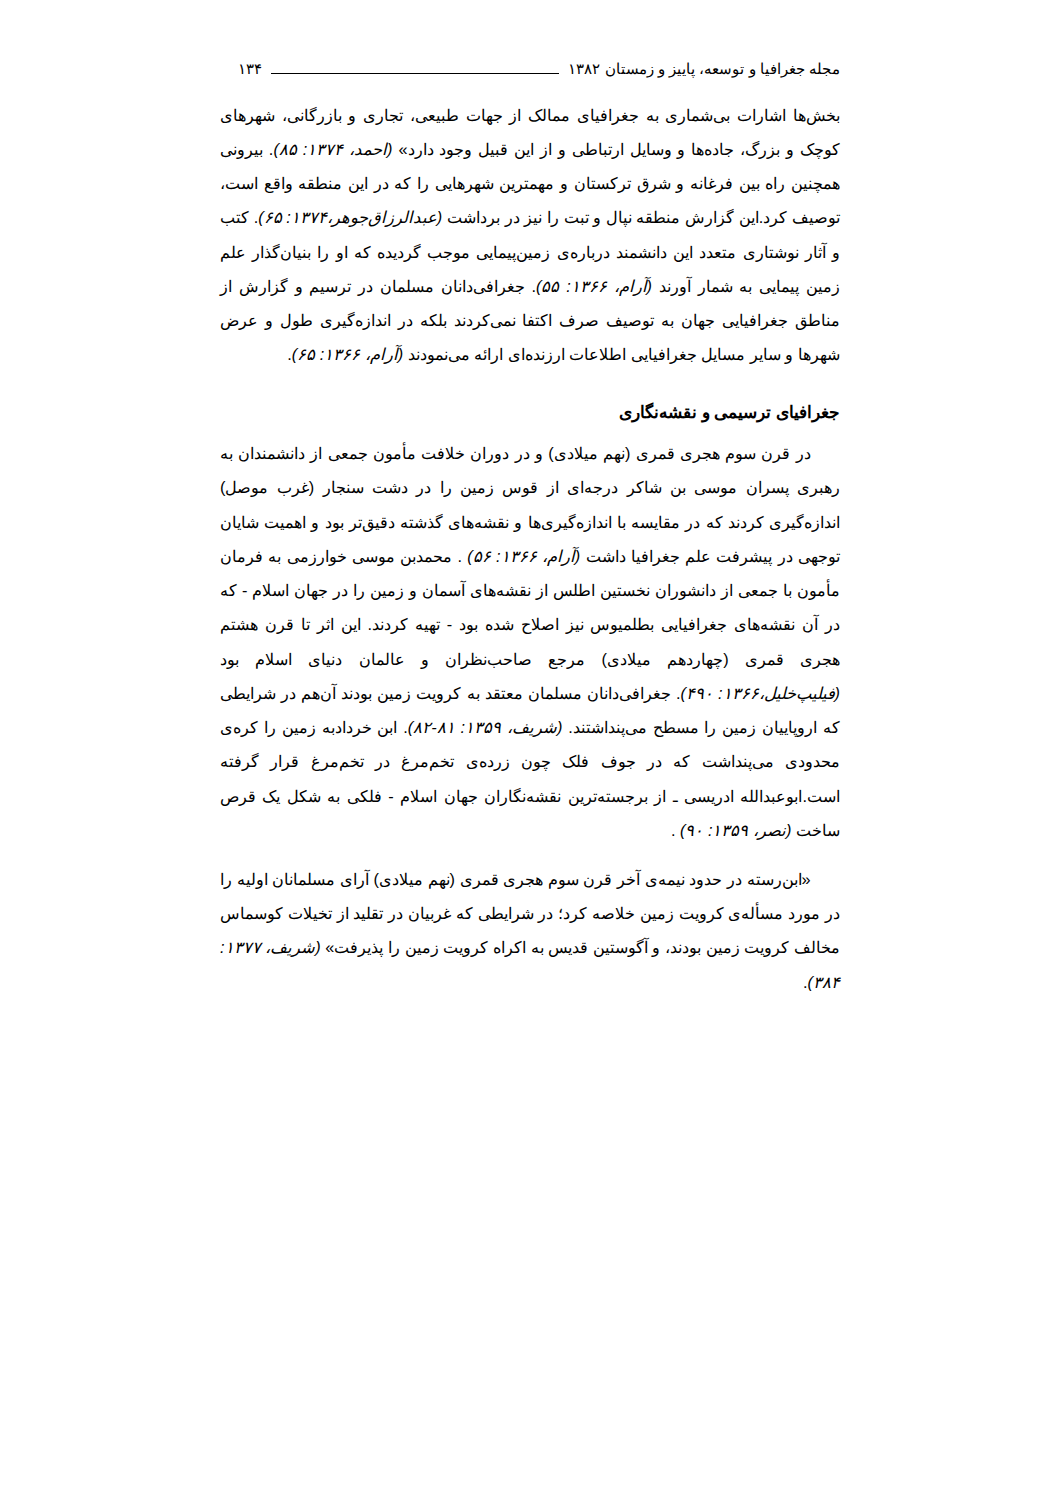مجله جغرافیا و توسعه، پاییز و زمستان ۱۳۸۲ ۱۳۴
بخش‌ها اشارات بی‌شماری به جغرافیای ممالک از جهات طبیعی، تجاری و بازرگانی، شهرهای کوچک و بزرگ، جاده‌ها و وسایل ارتباطی و از این قبیل وجود دارد» (احمد، ۱۳۷۴: ۸۵). بیرونی همچنین راه بین فرغانه و شرق ترکستان و مهمترین شهرهایی را که در این منطقه واقع است، توصیف کرد.این گزارش منطقه نپال و تبت را نیز در برداشت (عبدالرزاق‌جوهر،۱۳۷۴: ۶۵). کتب و آثار نوشتاری متعدد این دانشمند درباره‌ی زمین‌پیمایی موجب گردیده که او را بنیان‌گذار علم زمین پیمایی به شمار آورند (آرام، ۱۳۶۶: ۵۵). جغرافی‌دانان مسلمان در ترسیم و گزارش از مناطق جغرافیایی جهان به توصیف صرف اکتفا نمی‌کردند بلکه در اندازه‌گیری طول و عرض شهرها و سایر مسایل جغرافیایی اطلاعات ارزنده‌ای ارائه می‌نمودند (آرام، ۱۳۶۶: ۶۵).
جغرافیای ترسیمی و نقشه‌نگاری
در قرن سوم هجری قمری (نهم میلادی) و در دوران خلافت مأمون جمعی از دانشمندان به رهبری پسران موسی بن شاکر درجه‌ای از قوس زمین را در دشت سنجار (غرب موصل) اندازه‌گیری کردند که در مقایسه با اندازه‌گیری‌ها و نقشه‌های گذشته دقیق‌تر بود و اهمیت شایان توجهی در پیشرفت علم جغرافیا داشت (آرام، ۱۳۶۶: ۵۶) . محمدبن موسی خوارزمی به فرمان مأمون با جمعی از دانشوران نخستین اطلس از نقشه‌های آسمان و زمین را در جهان اسلام - که در آن نقشه‌های جغرافیایی بطلمیوس نیز اصلاح شده بود - تهیه کردند. این اثر تا قرن هشتم هجری قمری (چهاردهم میلادی) مرجع صاحب‌نظران و عالمان دنیای اسلام بود (فیلیپ‌خلیل،۱۳۶۶: ۴۹۰). جغرافی‌دانان مسلمان معتقد به کرویت زمین بودند آن‌هم در شرایطی که اروپاییان زمین را مسطح می‌پنداشتند. (شریف، ۱۳۵۹: ۸۱-۸۲). ابن خردادبه زمین را کره‌ی محدودی می‌پنداشت که در جوف فلک چون زرده‌ی تخم‌مرغ در تخم‌مرغ قرار گرفته است.ابوعبدالله ادریسی ـ از برجسته‌ترین نقشه‌نگاران جهان اسلام - فلکی به شکل یک قرص ساخت (نصر، ۱۳۵۹: ۹۰) .
«ابن‌رسته در حدود نیمه‌ی آخر قرن سوم هجری قمری (نهم میلادی) آرای مسلمانان اولیه را در مورد مسأله‌ی کرویت زمین خلاصه کرد؛ در شرایطی که غربیان در تقلید از تخیلات کوسماس مخالف کرویت زمین بودند، و آگوستین قدیس به اکراه کرویت زمین را پذیرفت» (شریف، ۱۳۷۷: ۳۸۴).